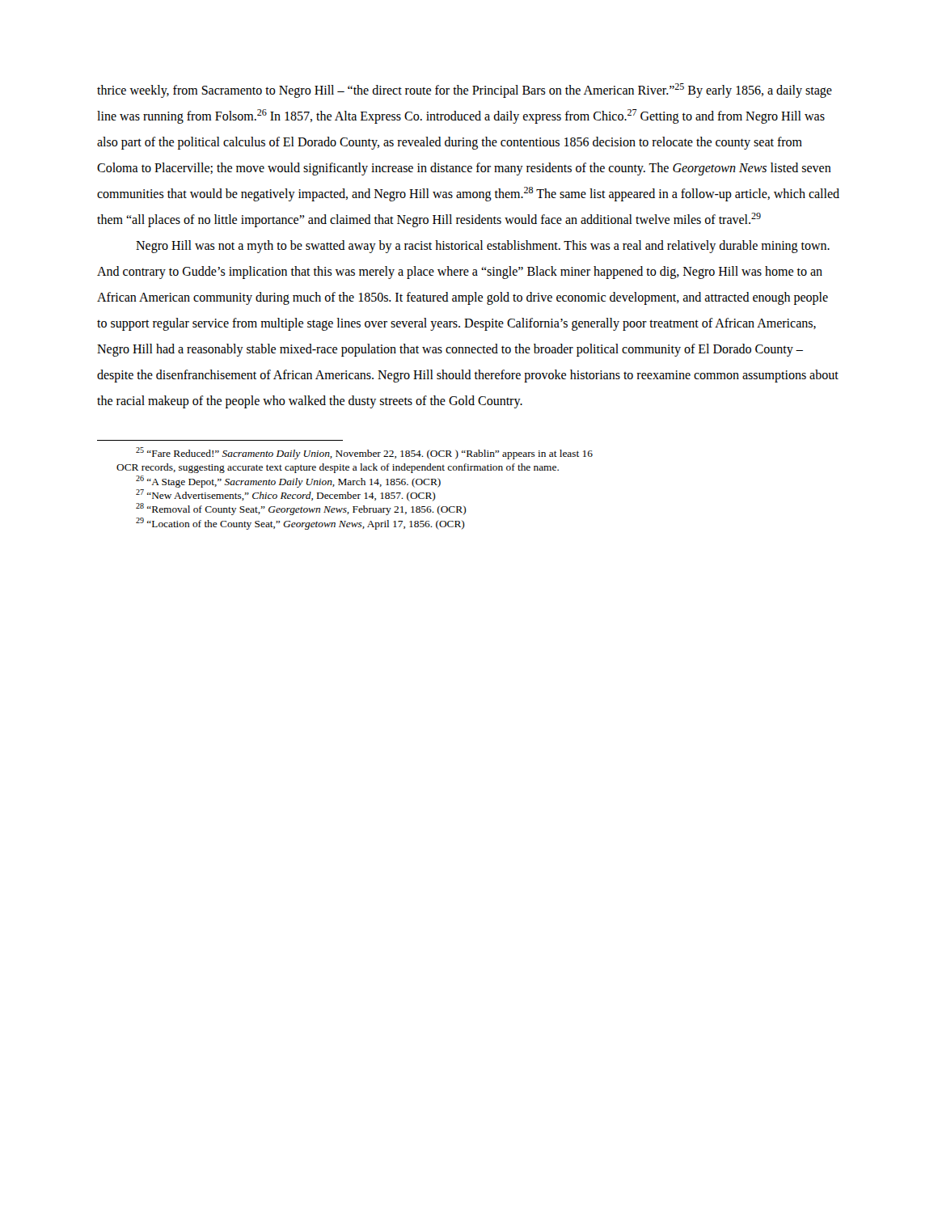thrice weekly, from Sacramento to Negro Hill – “the direct route for the Principal Bars on the American River.”25 By early 1856, a daily stage line was running from Folsom.26 In 1857, the Alta Express Co. introduced a daily express from Chico.27 Getting to and from Negro Hill was also part of the political calculus of El Dorado County, as revealed during the contentious 1856 decision to relocate the county seat from Coloma to Placerville; the move would significantly increase in distance for many residents of the county. The Georgetown News listed seven communities that would be negatively impacted, and Negro Hill was among them.28 The same list appeared in a follow-up article, which called them “all places of no little importance” and claimed that Negro Hill residents would face an additional twelve miles of travel.29
Negro Hill was not a myth to be swatted away by a racist historical establishment. This was a real and relatively durable mining town. And contrary to Gudde’s implication that this was merely a place where a “single” Black miner happened to dig, Negro Hill was home to an African American community during much of the 1850s. It featured ample gold to drive economic development, and attracted enough people to support regular service from multiple stage lines over several years. Despite California’s generally poor treatment of African Americans, Negro Hill had a reasonably stable mixed-race population that was connected to the broader political community of El Dorado County – despite the disenfranchisement of African Americans. Negro Hill should therefore provoke historians to reexamine common assumptions about the racial makeup of the people who walked the dusty streets of the Gold Country.
25 “Fare Reduced!” Sacramento Daily Union, November 22, 1854. (OCR ) “Rablin” appears in at least 16
OCR records, suggesting accurate text capture despite a lack of independent confirmation of the name.
26 “A Stage Depot,” Sacramento Daily Union, March 14, 1856. (OCR)
27 “New Advertisements,” Chico Record, December 14, 1857. (OCR)
28 “Removal of County Seat,” Georgetown News, February 21, 1856. (OCR)
29 “Location of the County Seat,” Georgetown News, April 17, 1856. (OCR)